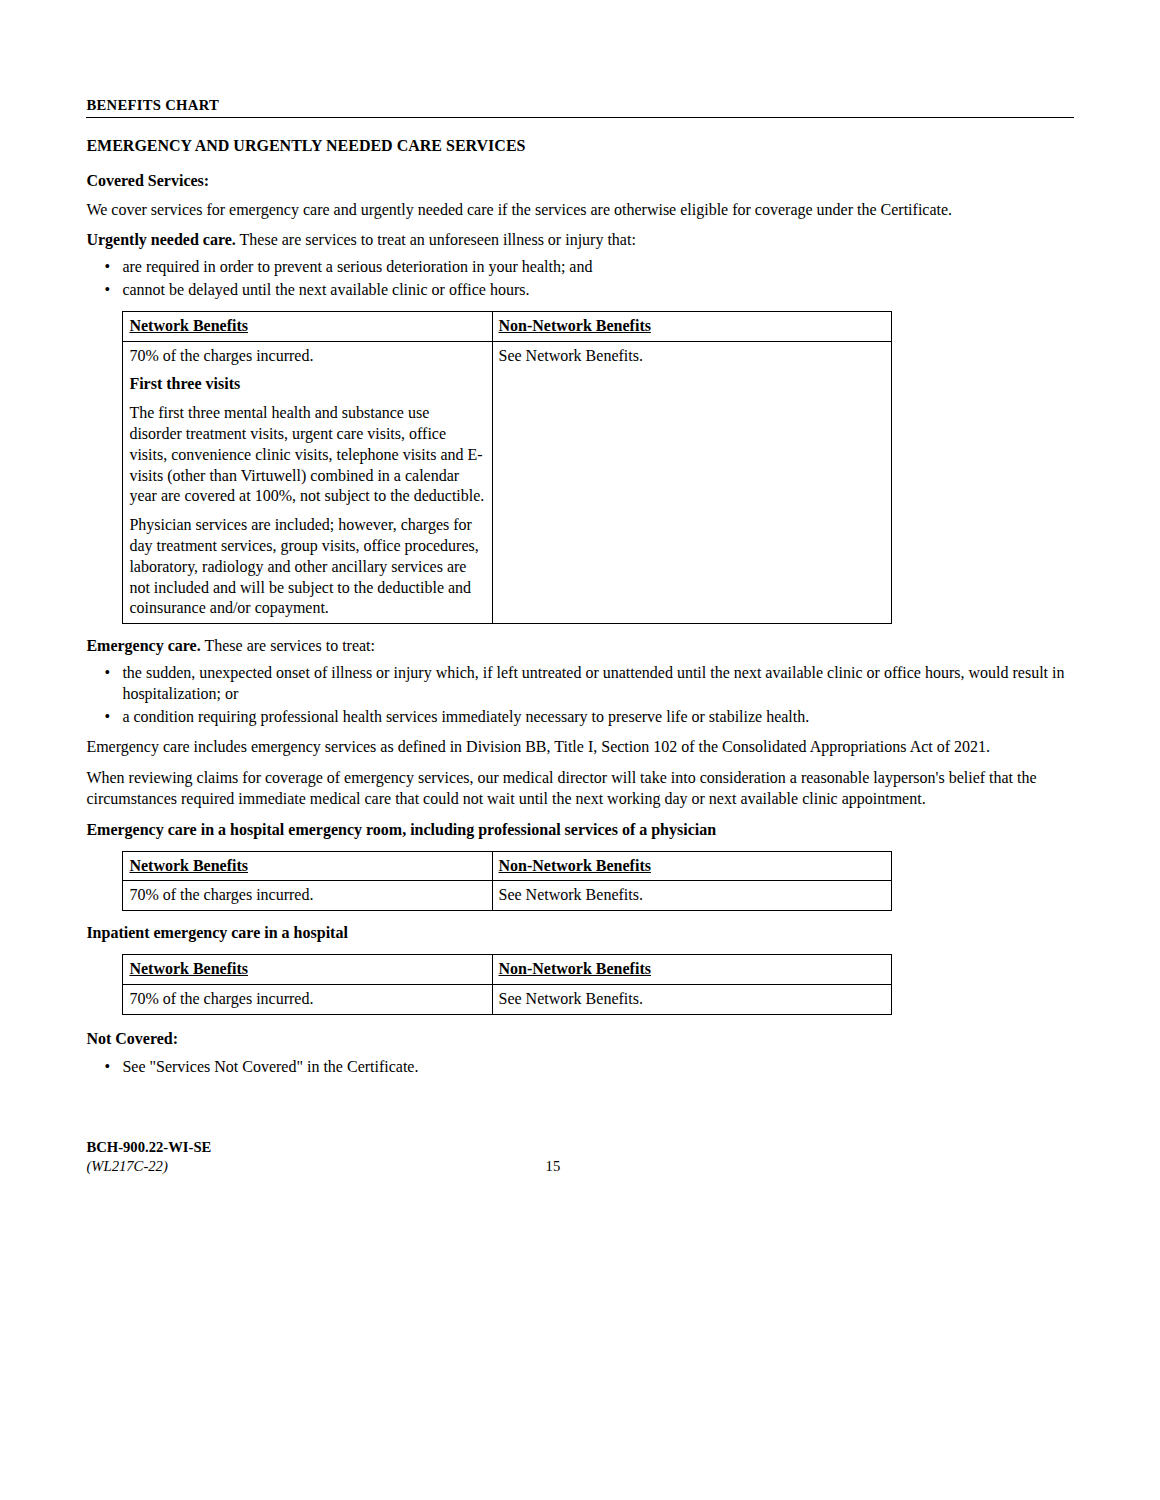BENEFITS CHART
EMERGENCY AND URGENTLY NEEDED CARE SERVICES
Covered Services:
We cover services for emergency care and urgently needed care if the services are otherwise eligible for coverage under the Certificate.
Urgently needed care. These are services to treat an unforeseen illness or injury that:
are required in order to prevent a serious deterioration in your health; and
cannot be delayed until the next available clinic or office hours.
| Network Benefits | Non-Network Benefits |
| 70% of the charges incurred. First three visits The first three mental health and substance use disorder treatment visits, urgent care visits, office visits, convenience clinic visits, telephone visits and E-visits (other than Virtuwell) combined in a calendar year are covered at 100%, not subject to the deductible. Physician services are included; however, charges for day treatment services, group visits, office procedures, laboratory, radiology and other ancillary services are not included and will be subject to the deductible and coinsurance and/or copayment. | See Network Benefits. |
Emergency care. These are services to treat:
the sudden, unexpected onset of illness or injury which, if left untreated or unattended until the next available clinic or office hours, would result in hospitalization; or
a condition requiring professional health services immediately necessary to preserve life or stabilize health.
Emergency care includes emergency services as defined in Division BB, Title I, Section 102 of the Consolidated Appropriations Act of 2021.
When reviewing claims for coverage of emergency services, our medical director will take into consideration a reasonable layperson's belief that the circumstances required immediate medical care that could not wait until the next working day or next available clinic appointment.
Emergency care in a hospital emergency room, including professional services of a physician
| Network Benefits | Non-Network Benefits |
| 70% of the charges incurred. | See Network Benefits. |
Inpatient emergency care in a hospital
| Network Benefits | Non-Network Benefits |
| 70% of the charges incurred. | See Network Benefits. |
Not Covered:
See "Services Not Covered" in the Certificate.
BCH-900.22-WI-SE
(WL217C-22) 15